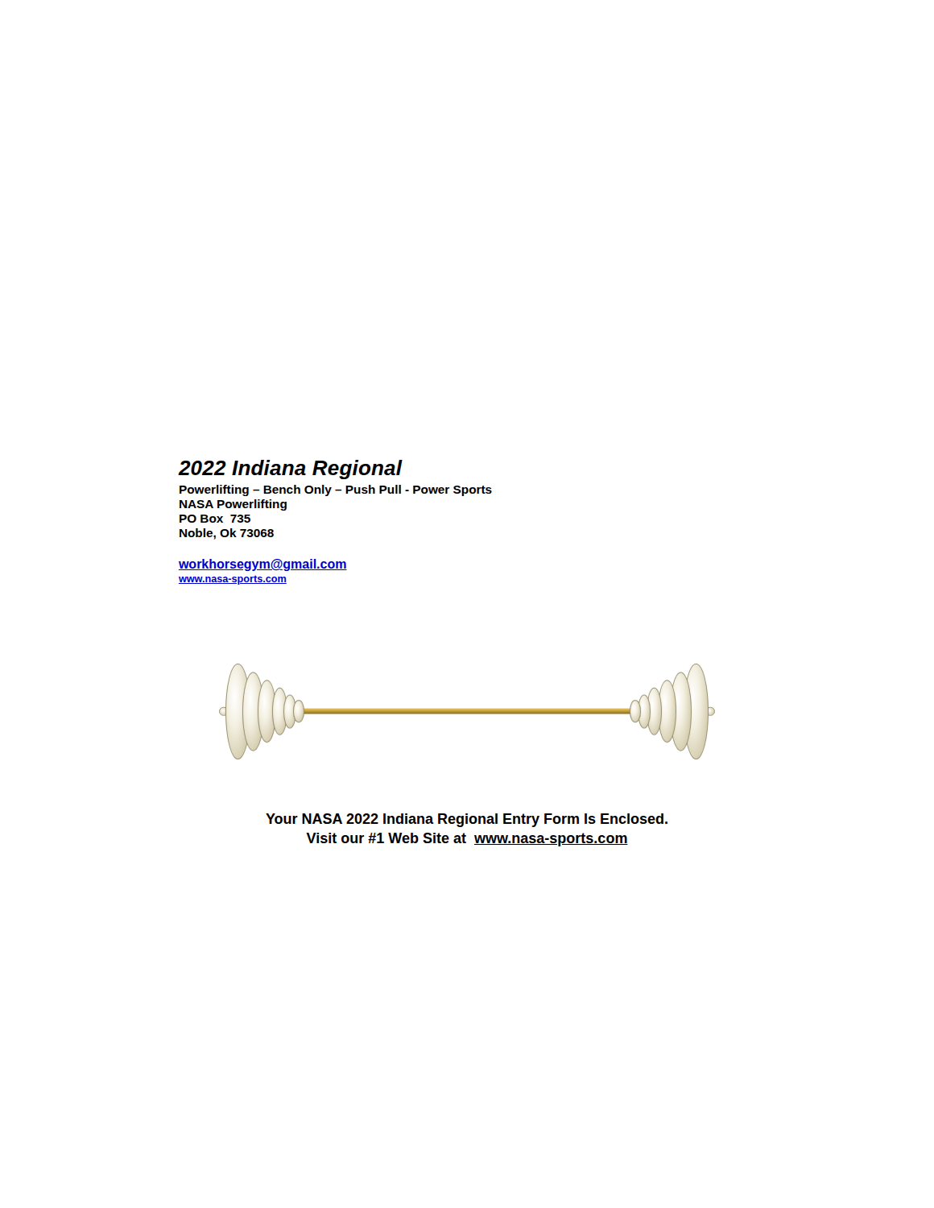2022 Indiana Regional
Powerlifting – Bench Only – Push Pull - Power Sports
NASA Powerlifting
PO Box 735
Noble, Ok 73068
workhorsegym@gmail.com www.nasa-sports.com
Your NASA 2022 Indiana Regional Entry Form Is Enclosed.
Visit our #1 Web Site at www.nasa-sports.com